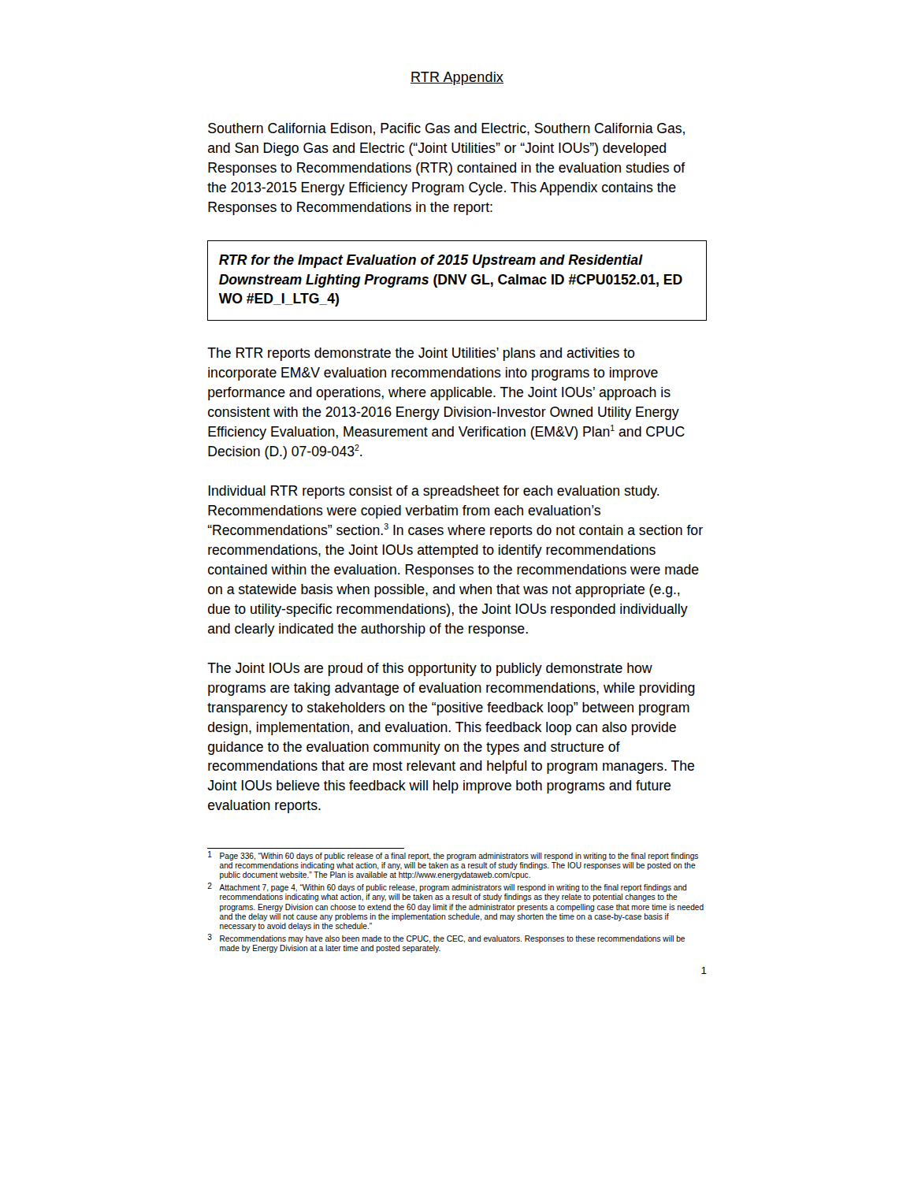RTR Appendix
Southern California Edison, Pacific Gas and Electric, Southern California Gas, and San Diego Gas and Electric (“Joint Utilities” or “Joint IOUs”) developed Responses to Recommendations (RTR) contained in the evaluation studies of the 2013-2015 Energy Efficiency Program Cycle. This Appendix contains the Responses to Recommendations in the report:
RTR for the Impact Evaluation of 2015 Upstream and Residential Downstream Lighting Programs (DNV GL, Calmac ID #CPU0152.01, ED WO #ED_I_LTG_4)
The RTR reports demonstrate the Joint Utilities’ plans and activities to incorporate EM&V evaluation recommendations into programs to improve performance and operations, where applicable. The Joint IOUs’ approach is consistent with the 2013-2016 Energy Division-Investor Owned Utility Energy Efficiency Evaluation, Measurement and Verification (EM&V) Plan1 and CPUC Decision (D.) 07-09-0432.
Individual RTR reports consist of a spreadsheet for each evaluation study. Recommendations were copied verbatim from each evaluation’s “Recommendations” section.3 In cases where reports do not contain a section for recommendations, the Joint IOUs attempted to identify recommendations contained within the evaluation. Responses to the recommendations were made on a statewide basis when possible, and when that was not appropriate (e.g., due to utility-specific recommendations), the Joint IOUs responded individually and clearly indicated the authorship of the response.
The Joint IOUs are proud of this opportunity to publicly demonstrate how programs are taking advantage of evaluation recommendations, while providing transparency to stakeholders on the “positive feedback loop” between program design, implementation, and evaluation. This feedback loop can also provide guidance to the evaluation community on the types and structure of recommendations that are most relevant and helpful to program managers. The Joint IOUs believe this feedback will help improve both programs and future evaluation reports.
1 Page 336, “Within 60 days of public release of a final report, the program administrators will respond in writing to the final report findings and recommendations indicating what action, if any, will be taken as a result of study findings. The IOU responses will be posted on the public document website.” The Plan is available at http://www.energydataweb.com/cpuc. 2 Attachment 7, page 4, “Within 60 days of public release, program administrators will respond in writing to the final report findings and recommendations indicating what action, if any, will be taken as a result of study findings as they relate to potential changes to the programs. Energy Division can choose to extend the 60 day limit if the administrator presents a compelling case that more time is needed and the delay will not cause any problems in the implementation schedule, and may shorten the time on a case-by-case basis if necessary to avoid delays in the schedule.” 3 Recommendations may have also been made to the CPUC, the CEC, and evaluators. Responses to these recommendations will be made by Energy Division at a later time and posted separately.
1